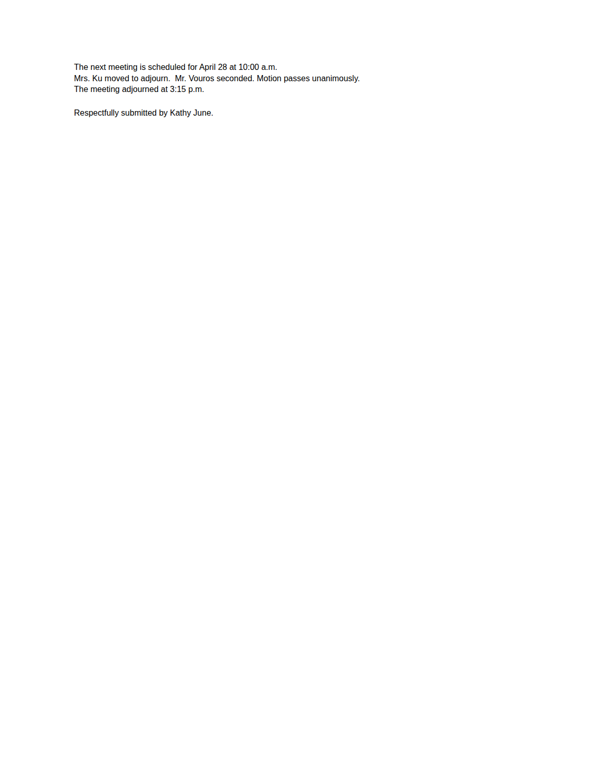The next meeting is scheduled for April 28 at 10:00 a.m.
Mrs. Ku moved to adjourn. Mr. Vouros seconded. Motion passes unanimously.
The meeting adjourned at 3:15 p.m.
Respectfully submitted by Kathy June.